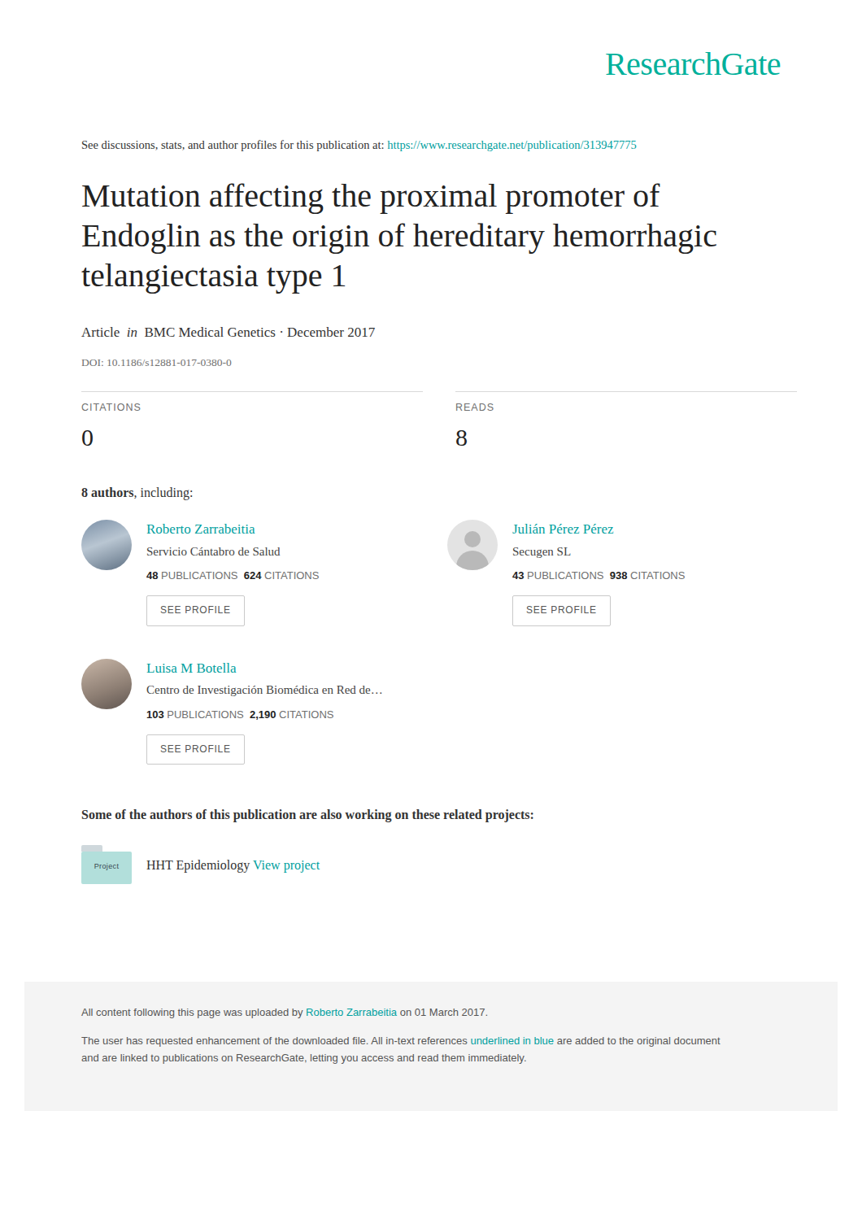ResearchGate
See discussions, stats, and author profiles for this publication at: https://www.researchgate.net/publication/313947775
Mutation affecting the proximal promoter of Endoglin as the origin of hereditary hemorrhagic telangiectasia type 1
Article in BMC Medical Genetics · December 2017
DOI: 10.1186/s12881-017-0380-0
Citations
0
Reads
8
8 authors, including:
Roberto Zarrabeitia
Servicio Cántabro de Salud
48 PUBLICATIONS 624 CITATIONS
See profile
Julián Pérez Pérez
Secugen SL
43 PUBLICATIONS 938 CITATIONS
See profile
Luisa M Botella
Centro de Investigación Biomédica en Red de…
103 PUBLICATIONS 2,190 CITATIONS
See profile
Some of the authors of this publication are also working on these related projects:
Project
HHT Epidemiology View project
All content following this page was uploaded by Roberto Zarrabeitia on 01 March 2017.
The user has requested enhancement of the downloaded file. All in-text references underlined in blue are added to the original document
and are linked to publications on ResearchGate, letting you access and read them immediately.